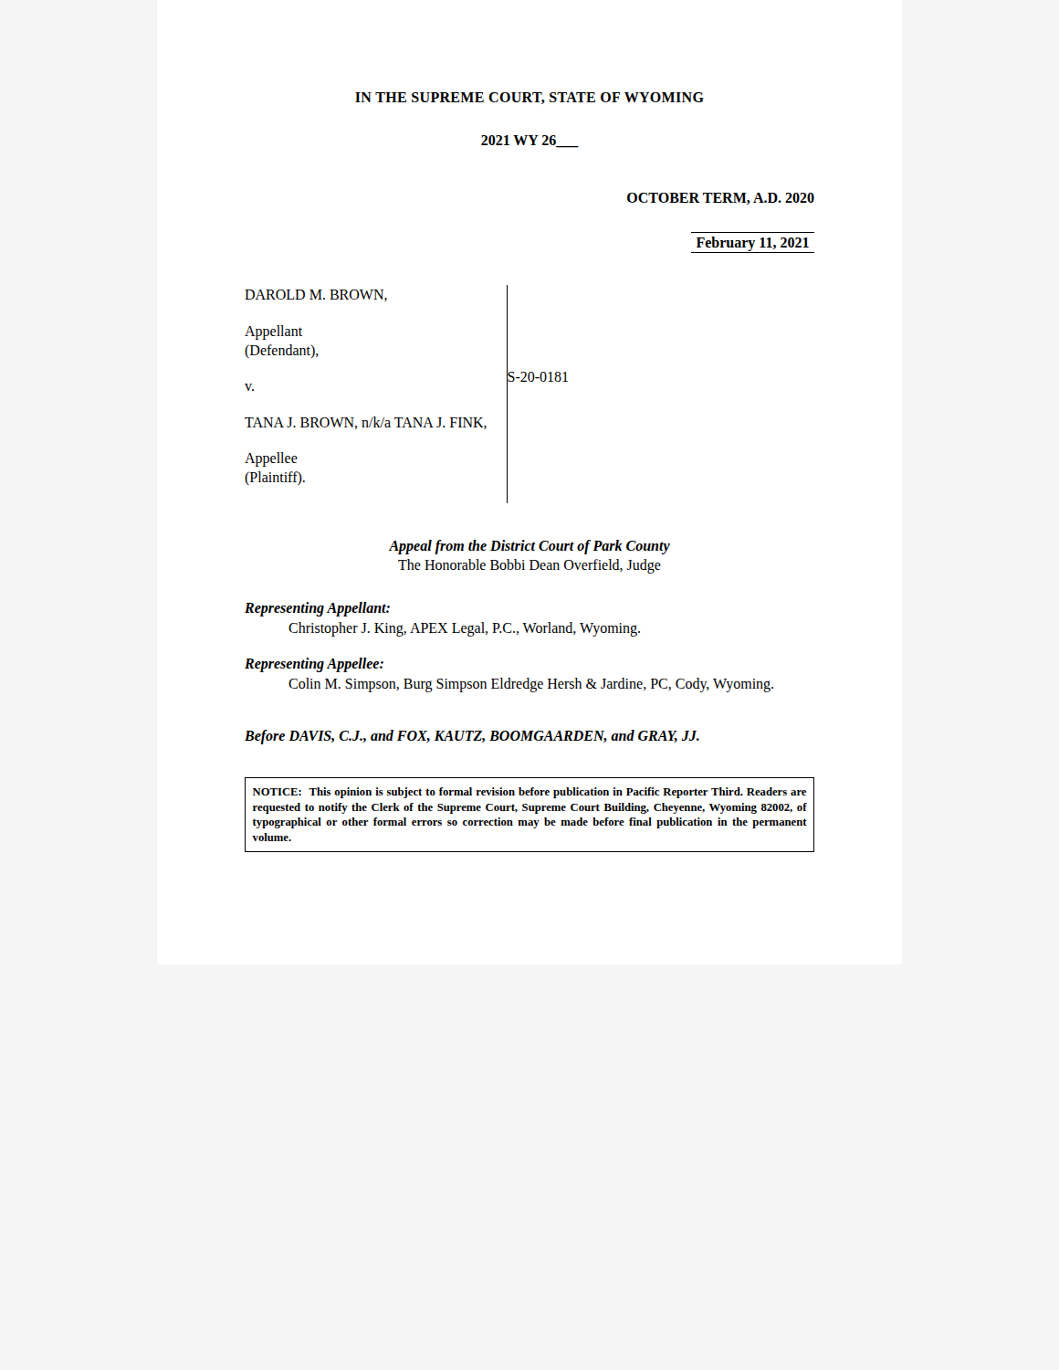IN THE SUPREME COURT, STATE OF WYOMING
2021 WY 26___
OCTOBER TERM, A.D. 2020
February 11, 2021
| DAROLD M. BROWN, Appellant (Defendant), v. TANA J. BROWN, n/k/a TANA J. FINK, Appellee (Plaintiff). | S-20-0181 |
Appeal from the District Court of Park County
The Honorable Bobbi Dean Overfield, Judge
Representing Appellant:
Christopher J. King, APEX Legal, P.C., Worland, Wyoming.
Representing Appellee:
Colin M. Simpson, Burg Simpson Eldredge Hersh & Jardine, PC, Cody, Wyoming.
Before DAVIS, C.J., and FOX, KAUTZ, BOOMGAARDEN, and GRAY, JJ.
NOTICE: This opinion is subject to formal revision before publication in Pacific Reporter Third. Readers are requested to notify the Clerk of the Supreme Court, Supreme Court Building, Cheyenne, Wyoming 82002, of typographical or other formal errors so correction may be made before final publication in the permanent volume.